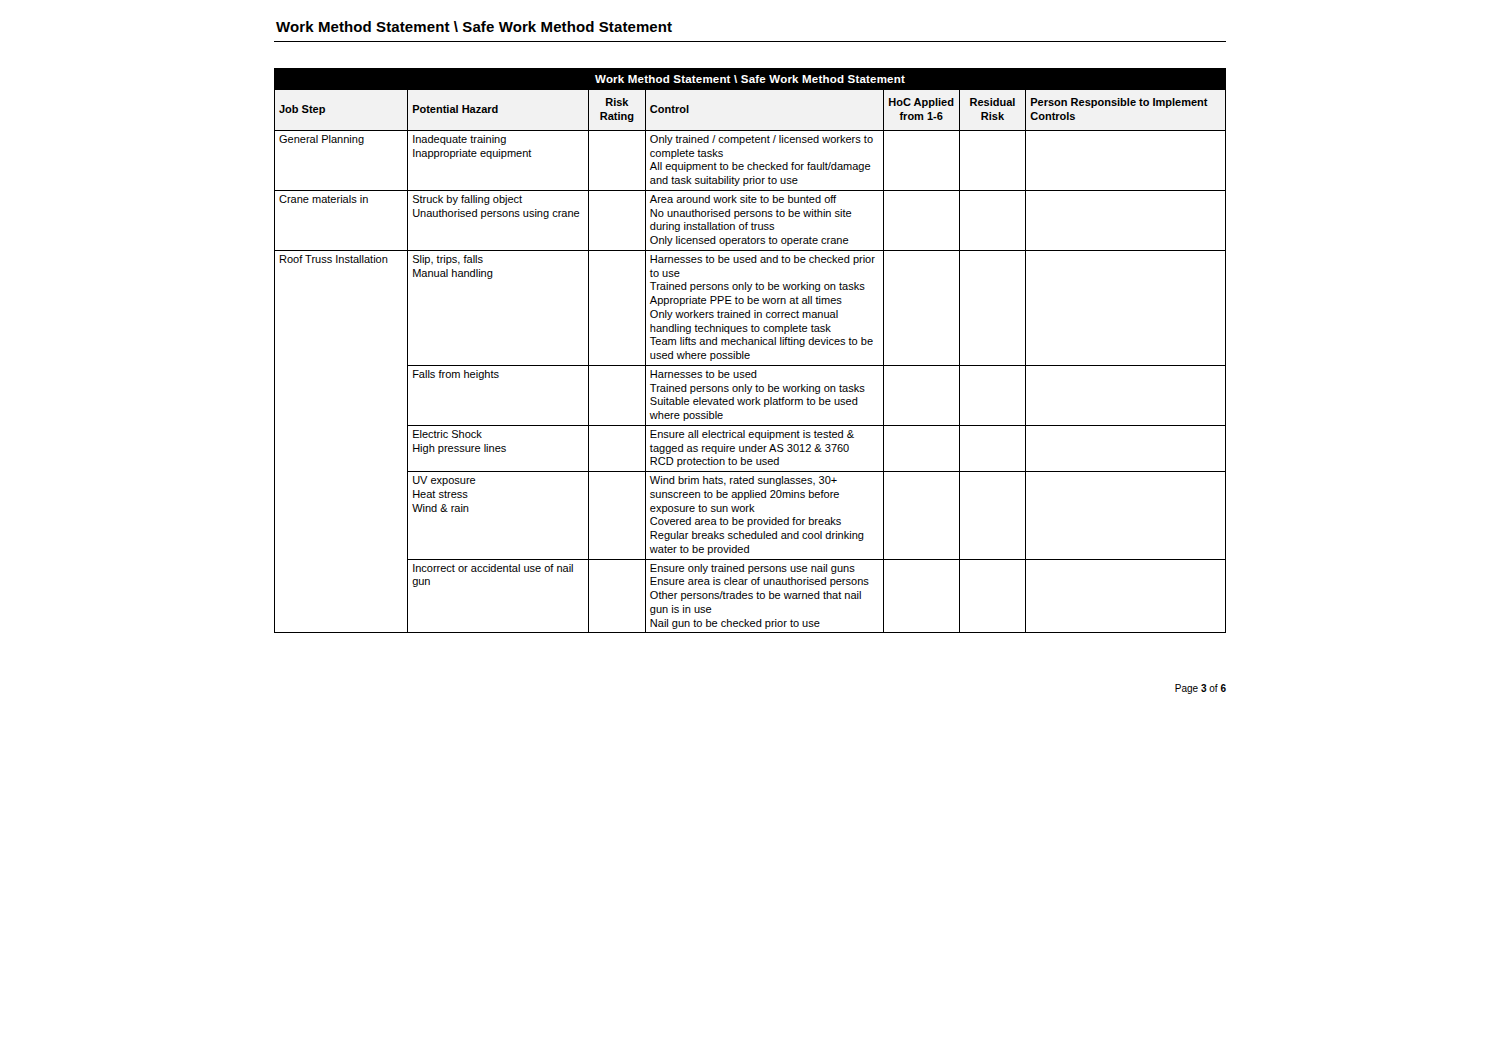Work Method Statement \ Safe Work Method Statement
| Work Method Statement \ Safe Work Method Statement |
| --- |
| Job Step | Potential Hazard | Risk Rating | Control | HoC Applied from 1-6 | Residual Risk | Person Responsible to Implement Controls |
| General Planning | Inadequate training Inappropriate equipment | | Only trained / competent / licensed workers to complete tasks All equipment to be checked for fault/damage and task suitability prior to use | | | |
| Crane materials in | Struck by falling object Unauthorised persons using crane | | Area around work site to be bunted off No unauthorised persons to be within site during installation of truss Only licensed operators to operate crane | | | |
| Roof Truss Installation | Slip, trips, falls Manual handling | | Harnesses to be used and to be checked prior to use Trained persons only to be working on tasks Appropriate PPE to be worn at all times Only workers trained in correct manual handling techniques to complete task Team lifts and mechanical lifting devices to be used where possible | | | |
| Falls from heights | | Harnesses to be used Trained persons only to be working on tasks Suitable elevated work platform to be used where possible | | | |
| Electric Shock High pressure lines | | Ensure all electrical equipment is tested & tagged as require under AS 3012 & 3760 RCD protection to be used | | | |
| UV exposure Heat stress Wind & rain | | Wind brim hats, rated sunglasses, 30+ sunscreen to be applied 20mins before exposure to sun work Covered area to be provided for breaks Regular breaks scheduled and cool drinking water to be provided | | | |
| Incorrect or accidental use of nail gun | | Ensure only trained persons use nail guns Ensure area is clear of unauthorised persons Other persons/trades to be warned that nail gun is in use Nail gun to be checked prior to use | | | |
Page 3 of 6